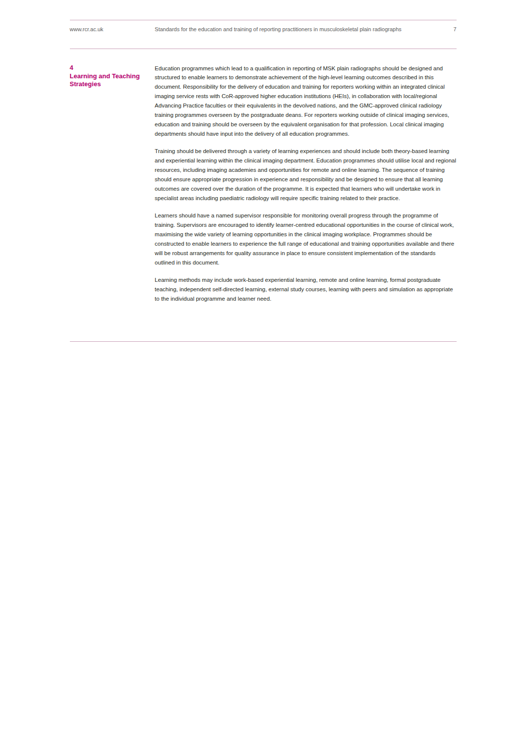www.rcr.ac.uk
Standards for the education and training of reporting practitioners in musculoskeletal plain radiographs
7
4
Learning and Teaching Strategies
Education programmes which lead to a qualification in reporting of MSK plain radiographs should be designed and structured to enable learners to demonstrate achievement of the high-level learning outcomes described in this document. Responsibility for the delivery of education and training for reporters working within an integrated clinical imaging service rests with CoR-approved higher education institutions (HEIs), in collaboration with local/regional Advancing Practice faculties or their equivalents in the devolved nations, and the GMC-approved clinical radiology training programmes overseen by the postgraduate deans. For reporters working outside of clinical imaging services, education and training should be overseen by the equivalent organisation for that profession. Local clinical imaging departments should have input into the delivery of all education programmes.
Training should be delivered through a variety of learning experiences and should include both theory-based learning and experiential learning within the clinical imaging department. Education programmes should utilise local and regional resources, including imaging academies and opportunities for remote and online learning. The sequence of training should ensure appropriate progression in experience and responsibility and be designed to ensure that all learning outcomes are covered over the duration of the programme. It is expected that learners who will undertake work in specialist areas including paediatric radiology will require specific training related to their practice.
Learners should have a named supervisor responsible for monitoring overall progress through the programme of training. Supervisors are encouraged to identify learner-centred educational opportunities in the course of clinical work, maximising the wide variety of learning opportunities in the clinical imaging workplace. Programmes should be constructed to enable learners to experience the full range of educational and training opportunities available and there will be robust arrangements for quality assurance in place to ensure consistent implementation of the standards outlined in this document.
Learning methods may include work-based experiential learning, remote and online learning, formal postgraduate teaching, independent self-directed learning, external study courses, learning with peers and simulation as appropriate to the individual programme and learner need.